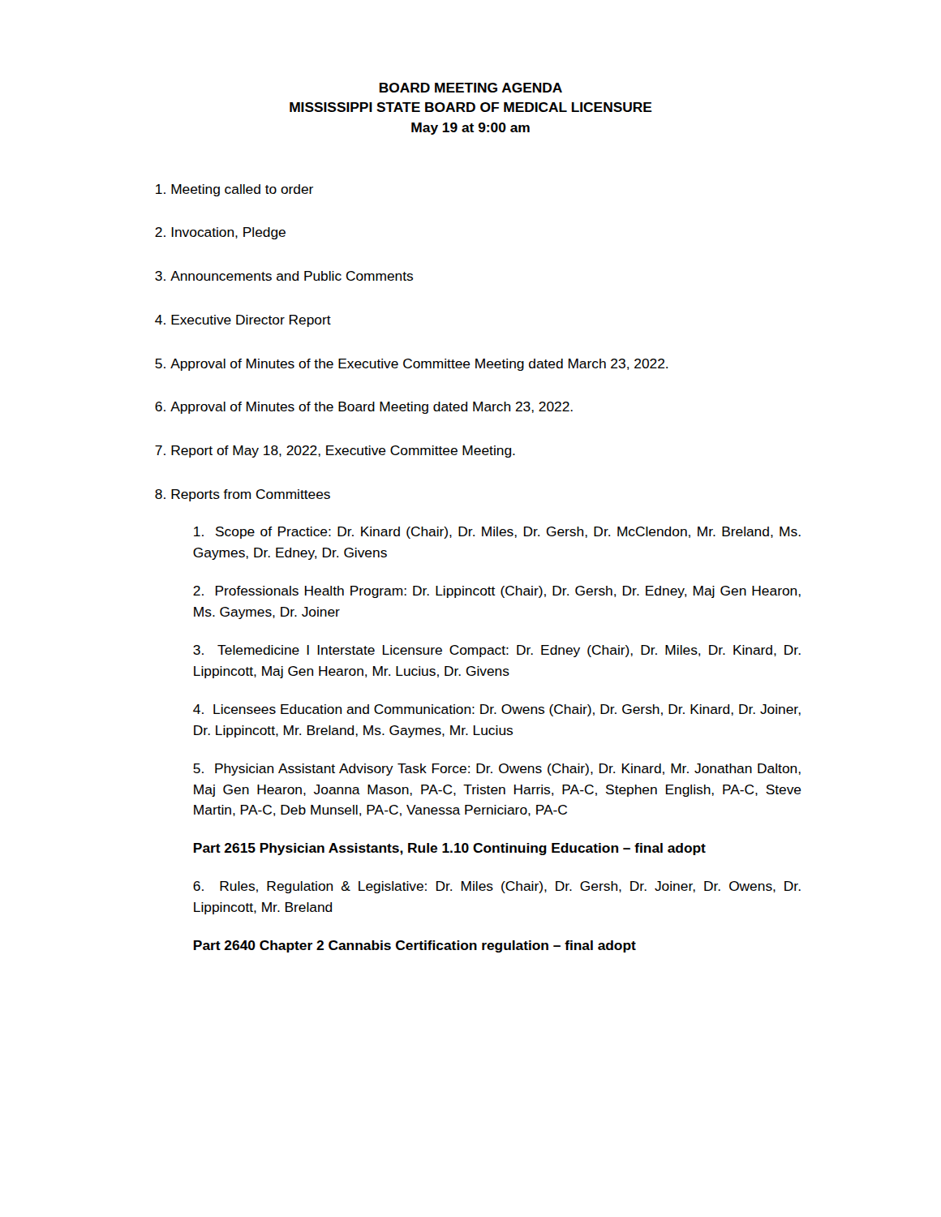BOARD MEETING AGENDA
MISSISSIPPI STATE BOARD OF MEDICAL LICENSURE
May 19 at 9:00 am
Meeting called to order
Invocation, Pledge
Announcements and Public Comments
Executive Director Report
Approval of Minutes of the Executive Committee Meeting dated March 23, 2022.
Approval of Minutes of the Board Meeting dated March 23, 2022.
Report of May 18, 2022, Executive Committee Meeting.
Reports from Committees
1. Scope of Practice: Dr. Kinard (Chair), Dr. Miles, Dr. Gersh, Dr. McClendon, Mr. Breland, Ms. Gaymes, Dr. Edney, Dr. Givens
2. Professionals Health Program: Dr. Lippincott (Chair), Dr. Gersh, Dr. Edney, Maj Gen Hearon, Ms. Gaymes, Dr. Joiner
3. Telemedicine I Interstate Licensure Compact: Dr. Edney (Chair), Dr. Miles, Dr. Kinard, Dr. Lippincott, Maj Gen Hearon, Mr. Lucius, Dr. Givens
4. Licensees Education and Communication: Dr. Owens (Chair), Dr. Gersh, Dr. Kinard, Dr. Joiner, Dr. Lippincott, Mr. Breland, Ms. Gaymes, Mr. Lucius
5. Physician Assistant Advisory Task Force: Dr. Owens (Chair), Dr. Kinard, Mr. Jonathan Dalton, Maj Gen Hearon, Joanna Mason, PA-C, Tristen Harris, PA-C, Stephen English, PA-C, Steve Martin, PA-C, Deb Munsell, PA-C, Vanessa Perniciaro, PA-C
Part 2615 Physician Assistants, Rule 1.10 Continuing Education – final adopt
6. Rules, Regulation & Legislative: Dr. Miles (Chair), Dr. Gersh, Dr. Joiner, Dr. Owens, Dr. Lippincott, Mr. Breland
Part 2640 Chapter 2 Cannabis Certification regulation – final adopt